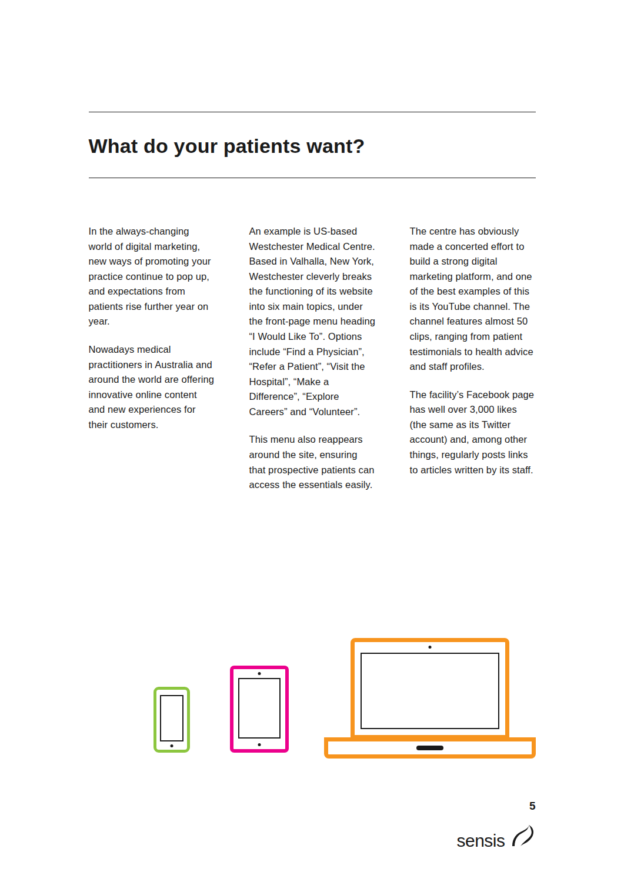What do your patients want?
In the always-changing world of digital marketing, new ways of promoting your practice continue to pop up, and expectations from patients rise further year on year.
Nowadays medical practitioners in Australia and around the world are offering innovative online content and new experiences for their customers.
An example is US-based Westchester Medical Centre. Based in Valhalla, New York, Westchester cleverly breaks the functioning of its website into six main topics, under the front-page menu heading “I Would Like To”. Options include “Find a Physician”, “Refer a Patient”, “Visit the Hospital”, “Make a Difference”, “Explore Careers” and “Volunteer”.
This menu also reappears around the site, ensuring that prospective patients can access the essentials easily.
The centre has obviously made a concerted effort to build a strong digital marketing platform, and one of the best examples of this is its YouTube channel. The channel features almost 50 clips, ranging from patient testimonials to health advice and staff profiles.
The facility’s Facebook page has well over 3,000 likes (the same as its Twitter account) and, among other things, regularly posts links to articles written by its staff.
5
sensis